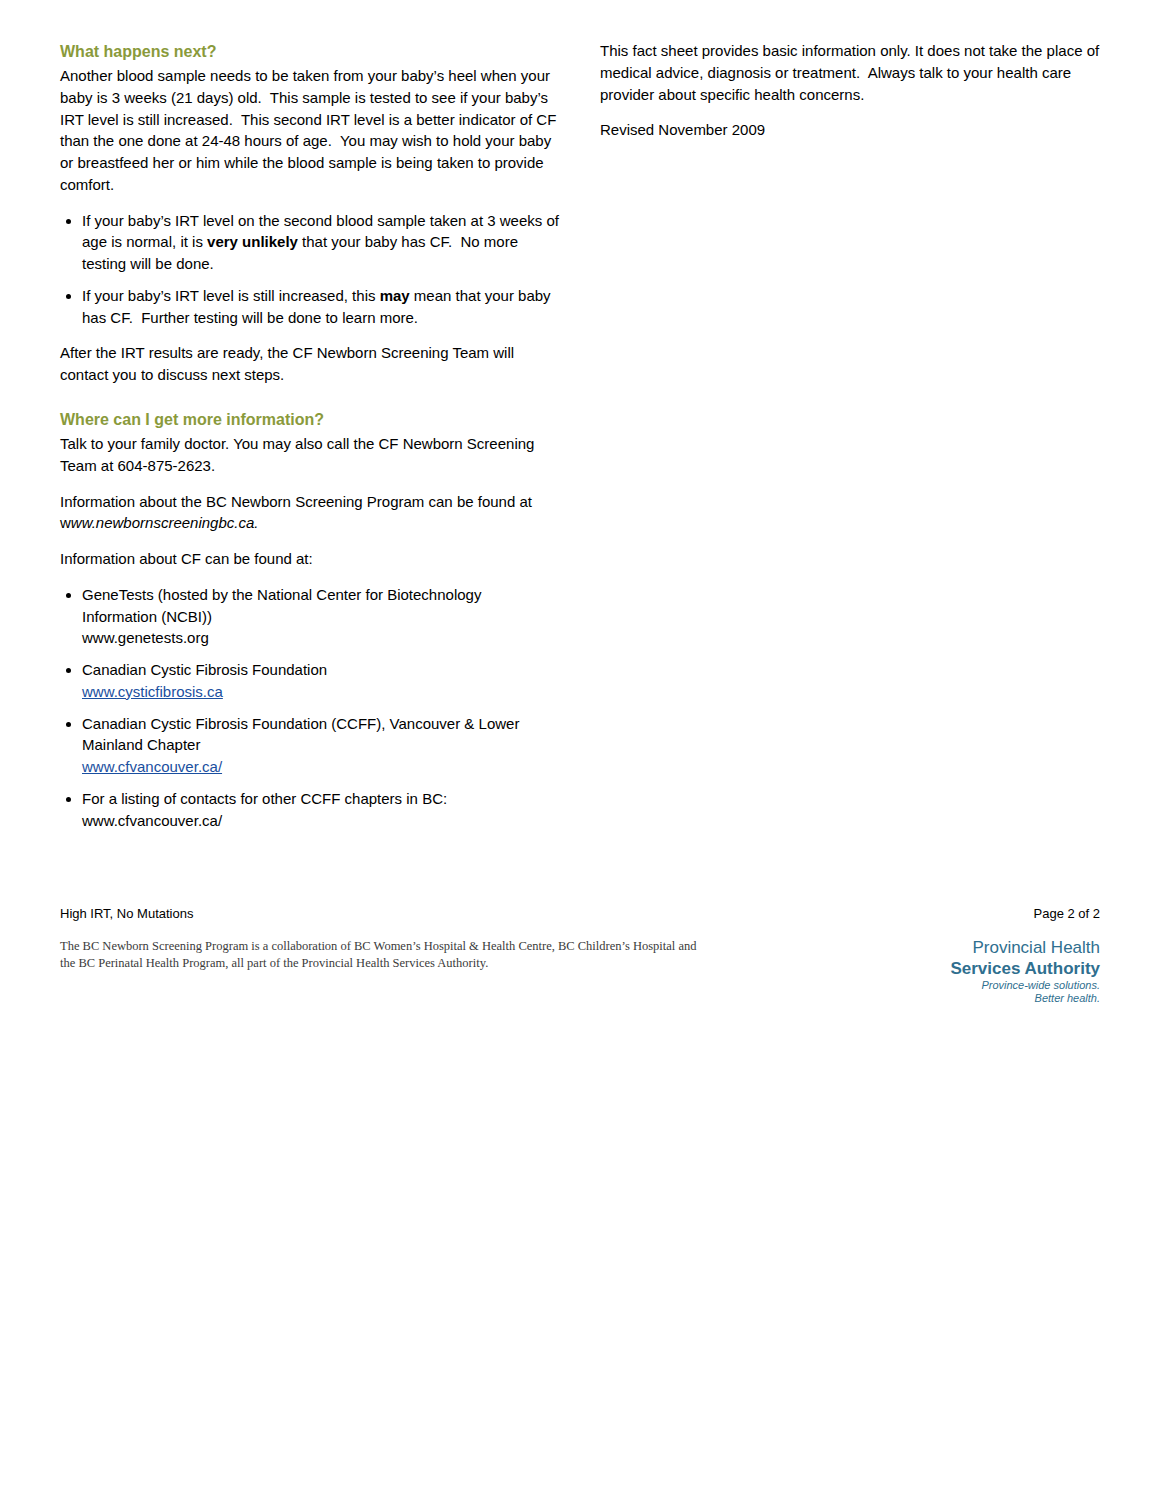What happens next?
Another blood sample needs to be taken from your baby’s heel when your baby is 3 weeks (21 days) old. This sample is tested to see if your baby’s IRT level is still increased. This second IRT level is a better indicator of CF than the one done at 24-48 hours of age. You may wish to hold your baby or breastfeed her or him while the blood sample is being taken to provide comfort.
If your baby’s IRT level on the second blood sample taken at 3 weeks of age is normal, it is very unlikely that your baby has CF. No more testing will be done.
If your baby’s IRT level is still increased, this may mean that your baby has CF. Further testing will be done to learn more.
After the IRT results are ready, the CF Newborn Screening Team will contact you to discuss next steps.
Where can I get more information?
Talk to your family doctor. You may also call the CF Newborn Screening Team at 604-875-2623.
Information about the BC Newborn Screening Program can be found at www.newbornscreeningbc.ca.
Information about CF can be found at:
GeneTests (hosted by the National Center for Biotechnology Information (NCBI))
www.genetests.org
Canadian Cystic Fibrosis Foundation
www.cysticfibrosis.ca
Canadian Cystic Fibrosis Foundation (CCFF), Vancouver & Lower Mainland Chapter
www.cfvancouver.ca/
For a listing of contacts for other CCFF chapters in BC:
www.cfvancouver.ca/
This fact sheet provides basic information only. It does not take the place of medical advice, diagnosis or treatment. Always talk to your health care provider about specific health concerns.
Revised November 2009
High IRT, No Mutations
Page 2 of 2
The BC Newborn Screening Program is a collaboration of BC Women’s Hospital & Health Centre, BC Children’s Hospital and the BC Perinatal Health Program, all part of the Provincial Health Services Authority.
Provincial Health
Services Authority
Province-wide solutions.
Better health.